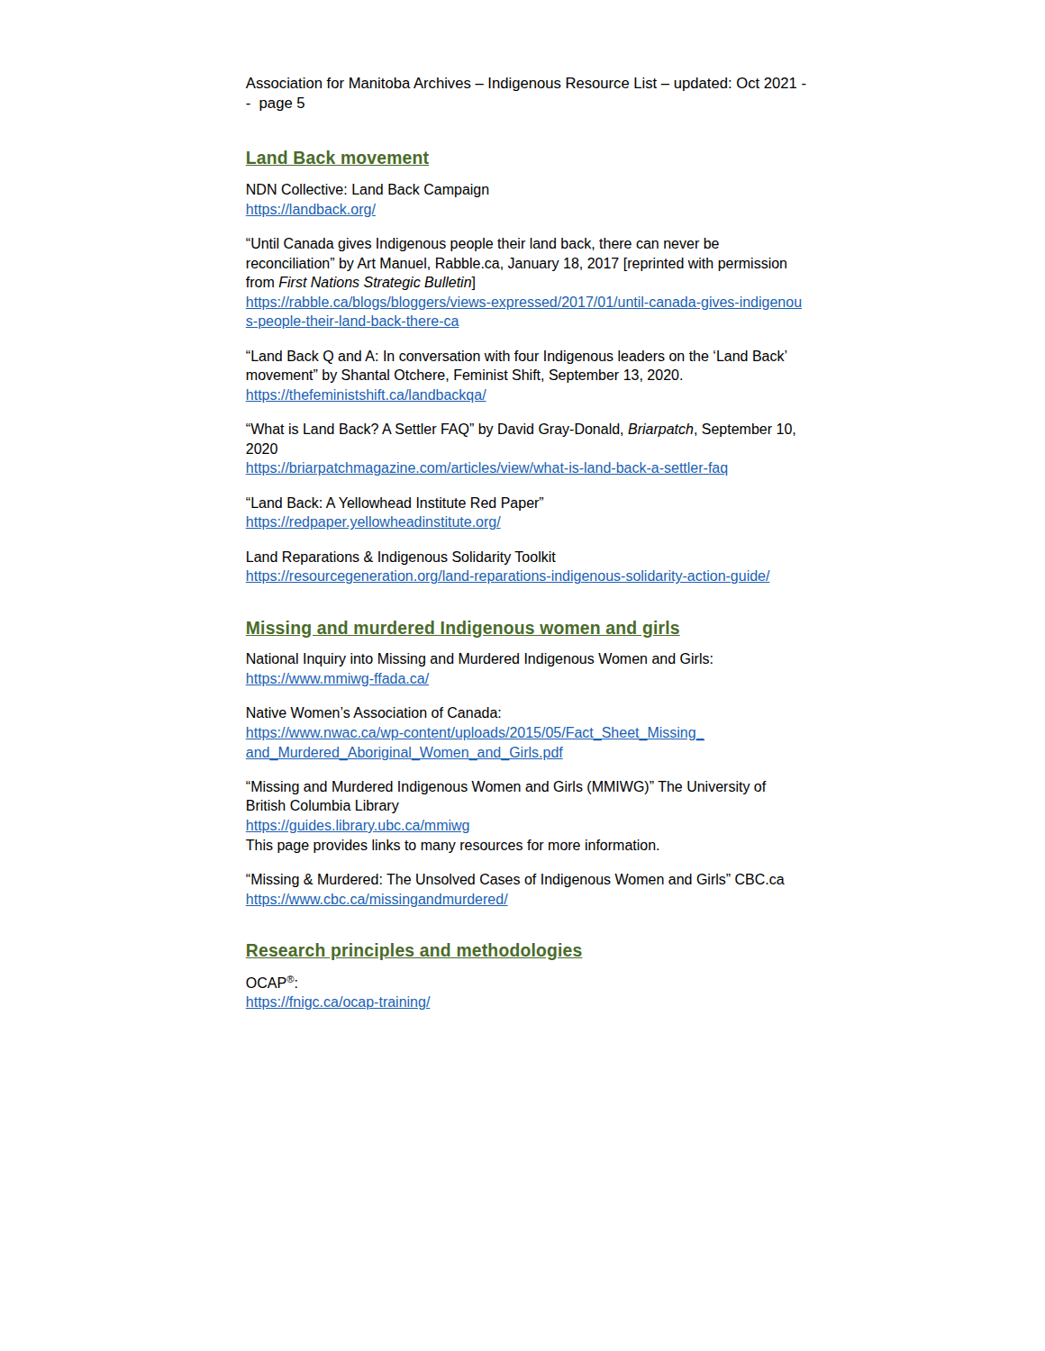Association for Manitoba Archives – Indigenous Resource List – updated: Oct 2021 -- page 5
Land Back movement
NDN Collective: Land Back Campaign
https://landback.org/
“Until Canada gives Indigenous people their land back, there can never be reconciliation” by Art Manuel, Rabble.ca, January 18, 2017 [reprinted with permission from First Nations Strategic Bulletin]
https://rabble.ca/blogs/bloggers/views-expressed/2017/01/until-canada-gives-indigenous-people-their-land-back-there-ca
“Land Back Q and A: In conversation with four Indigenous leaders on the ‘Land Back’ movement” by Shantal Otchere, Feminist Shift, September 13, 2020.
https://thefeministshift.ca/landbackqa/
“What is Land Back? A Settler FAQ” by David Gray-Donald, Briarpatch, September 10, 2020
https://briarpatchmagazine.com/articles/view/what-is-land-back-a-settler-faq
“Land Back: A Yellowhead Institute Red Paper”
https://redpaper.yellowheadinstitute.org/
Land Reparations & Indigenous Solidarity Toolkit
https://resourcegeneration.org/land-reparations-indigenous-solidarity-action-guide/
Missing and murdered Indigenous women and girls
National Inquiry into Missing and Murdered Indigenous Women and Girls:
https://www.mmiwg-ffada.ca/
Native Women’s Association of Canada:
https://www.nwac.ca/wp-content/uploads/2015/05/Fact_Sheet_Missing_
and_Murdered_Aboriginal_Women_and_Girls.pdf
“Missing and Murdered Indigenous Women and Girls (MMIWG)” The University of British Columbia Library
https://guides.library.ubc.ca/mmiwg
This page provides links to many resources for more information.
“Missing & Murdered: The Unsolved Cases of Indigenous Women and Girls” CBC.ca
https://www.cbc.ca/missingandmurdered/
Research principles and methodologies
OCAP®:
https://fnigc.ca/ocap-training/